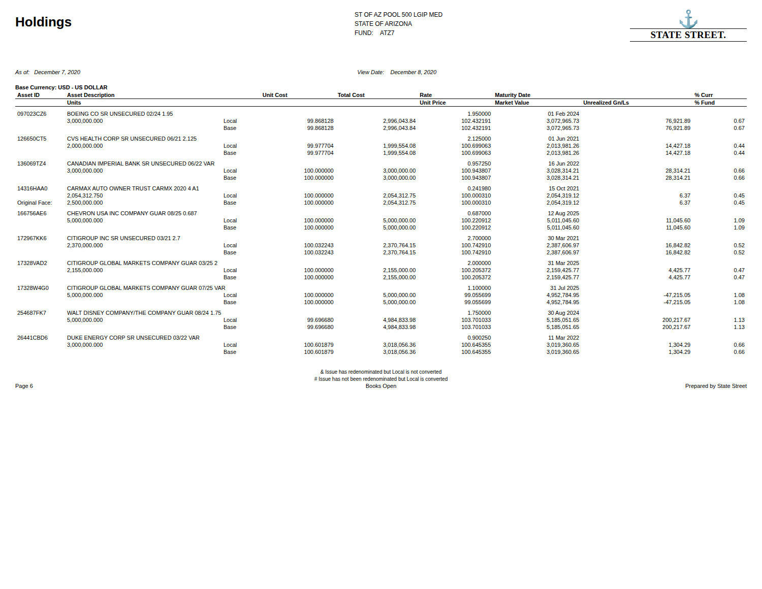Holdings
ST OF AZ POOL 500 LGIP MED
STATE OF ARIZONA
FUND: ATZ7
⚓
STATE STREET.
As of: December 7, 2020 View Date: December 8, 2020
Base Currency: USD - US DOLLAR
| Asset ID | Asset Description | | Unit Cost | Total Cost | Rate | Maturity Date | | % Curr |
| --- | --- | --- | --- | --- | --- | --- | --- | --- |
| | Units | | | | Unit Price | Market Value | Unrealized Gn/Ls | % Fund |
| 097023CZ6 | BOEING CO SR UNSECURED 02/24 1.95 | 1.950000 | 01 Feb 2024 | | |
| | 3,000,000.000 | Local | 99.868128 | 2,996,043.84 | 102.432191 | 3,072,965.73 | 76,921.89 | 0.67 |
| | | Base | 99.868128 | 2,996,043.84 | 102.432191 | 3,072,965.73 | 76,921.89 | 0.67 |
| 126650CT5 | CVS HEALTH CORP SR UNSECURED 06/21 2.125 | 2.125000 | 01 Jun 2021 | | |
| | 2,000,000.000 | Local | 99.977704 | 1,999,554.08 | 100.699063 | 2,013,981.26 | 14,427.18 | 0.44 |
| | | Base | 99.977704 | 1,999,554.08 | 100.699063 | 2,013,981.26 | 14,427.18 | 0.44 |
| 136069TZ4 | CANADIAN IMPERIAL BANK SR UNSECURED 06/22 VAR | 0.957250 | 16 Jun 2022 | | |
| | 3,000,000.000 | Local | 100.000000 | 3,000,000.00 | 100.943807 | 3,028,314.21 | 28,314.21 | 0.66 |
| | | Base | 100.000000 | 3,000,000.00 | 100.943807 | 3,028,314.21 | 28,314.21 | 0.66 |
| 14316HAA0 | CARMAX AUTO OWNER TRUST CARMX 2020 4 A1 | 0.241980 | 15 Oct 2021 | | |
| | 2,054,312.750 | Local | 100.000000 | 2,054,312.75 | 100.000310 | 2,054,319.12 | 6.37 | 0.45 |
| Original Face: | 2,500,000.000 | Base | 100.000000 | 2,054,312.75 | 100.000310 | 2,054,319.12 | 6.37 | 0.45 |
| 166756AE6 | CHEVRON USA INC COMPANY GUAR 08/25 0.687 | 0.687000 | 12 Aug 2025 | | |
| | 5,000,000.000 | Local | 100.000000 | 5,000,000.00 | 100.220912 | 5,011,045.60 | 11,045.60 | 1.09 |
| | | Base | 100.000000 | 5,000,000.00 | 100.220912 | 5,011,045.60 | 11,045.60 | 1.09 |
| 172967KK6 | CITIGROUP INC SR UNSECURED 03/21 2.7 | 2.700000 | 30 Mar 2021 | | |
| | 2,370,000.000 | Local | 100.032243 | 2,370,764.15 | 100.742910 | 2,387,606.97 | 16,842.82 | 0.52 |
| | | Base | 100.032243 | 2,370,764.15 | 100.742910 | 2,387,606.97 | 16,842.82 | 0.52 |
| 17328VAD2 | CITIGROUP GLOBAL MARKETS COMPANY GUAR 03/25 2 | 2.000000 | 31 Mar 2025 | | |
| | 2,155,000.000 | Local | 100.000000 | 2,155,000.00 | 100.205372 | 2,159,425.77 | 4,425.77 | 0.47 |
| | | Base | 100.000000 | 2,155,000.00 | 100.205372 | 2,159,425.77 | 4,425.77 | 0.47 |
| 17328W4G0 | CITIGROUP GLOBAL MARKETS COMPANY GUAR 07/25 VAR | 1.100000 | 31 Jul 2025 | | |
| | 5,000,000.000 | Local | 100.000000 | 5,000,000.00 | 99.055699 | 4,952,784.95 | -47,215.05 | 1.08 |
| | | Base | 100.000000 | 5,000,000.00 | 99.055699 | 4,952,784.95 | -47,215.05 | 1.08 |
| 254687FK7 | WALT DISNEY COMPANY/THE COMPANY GUAR 08/24 1.75 | 1.750000 | 30 Aug 2024 | | |
| | 5,000,000.000 | Local | 99.696680 | 4,984,833.98 | 103.701033 | 5,185,051.65 | 200,217.67 | 1.13 |
| | | Base | 99.696680 | 4,984,833.98 | 103.701033 | 5,185,051.65 | 200,217.67 | 1.13 |
| 26441CBD6 | DUKE ENERGY CORP SR UNSECURED 03/22 VAR | 0.900250 | 11 Mar 2022 | | |
| | 3,000,000.000 | Local | 100.601879 | 3,018,056.36 | 100.645355 | 3,019,360.65 | 1,304.29 | 0.66 |
| | | Base | 100.601879 | 3,018,056.36 | 100.645355 | 3,019,360.65 | 1,304.29 | 0.66 |
& Issue has redenominated but Local is not converted
# Issue has not been redenominated but Local is converted
Page 6
Books Open
Prepared by State Street